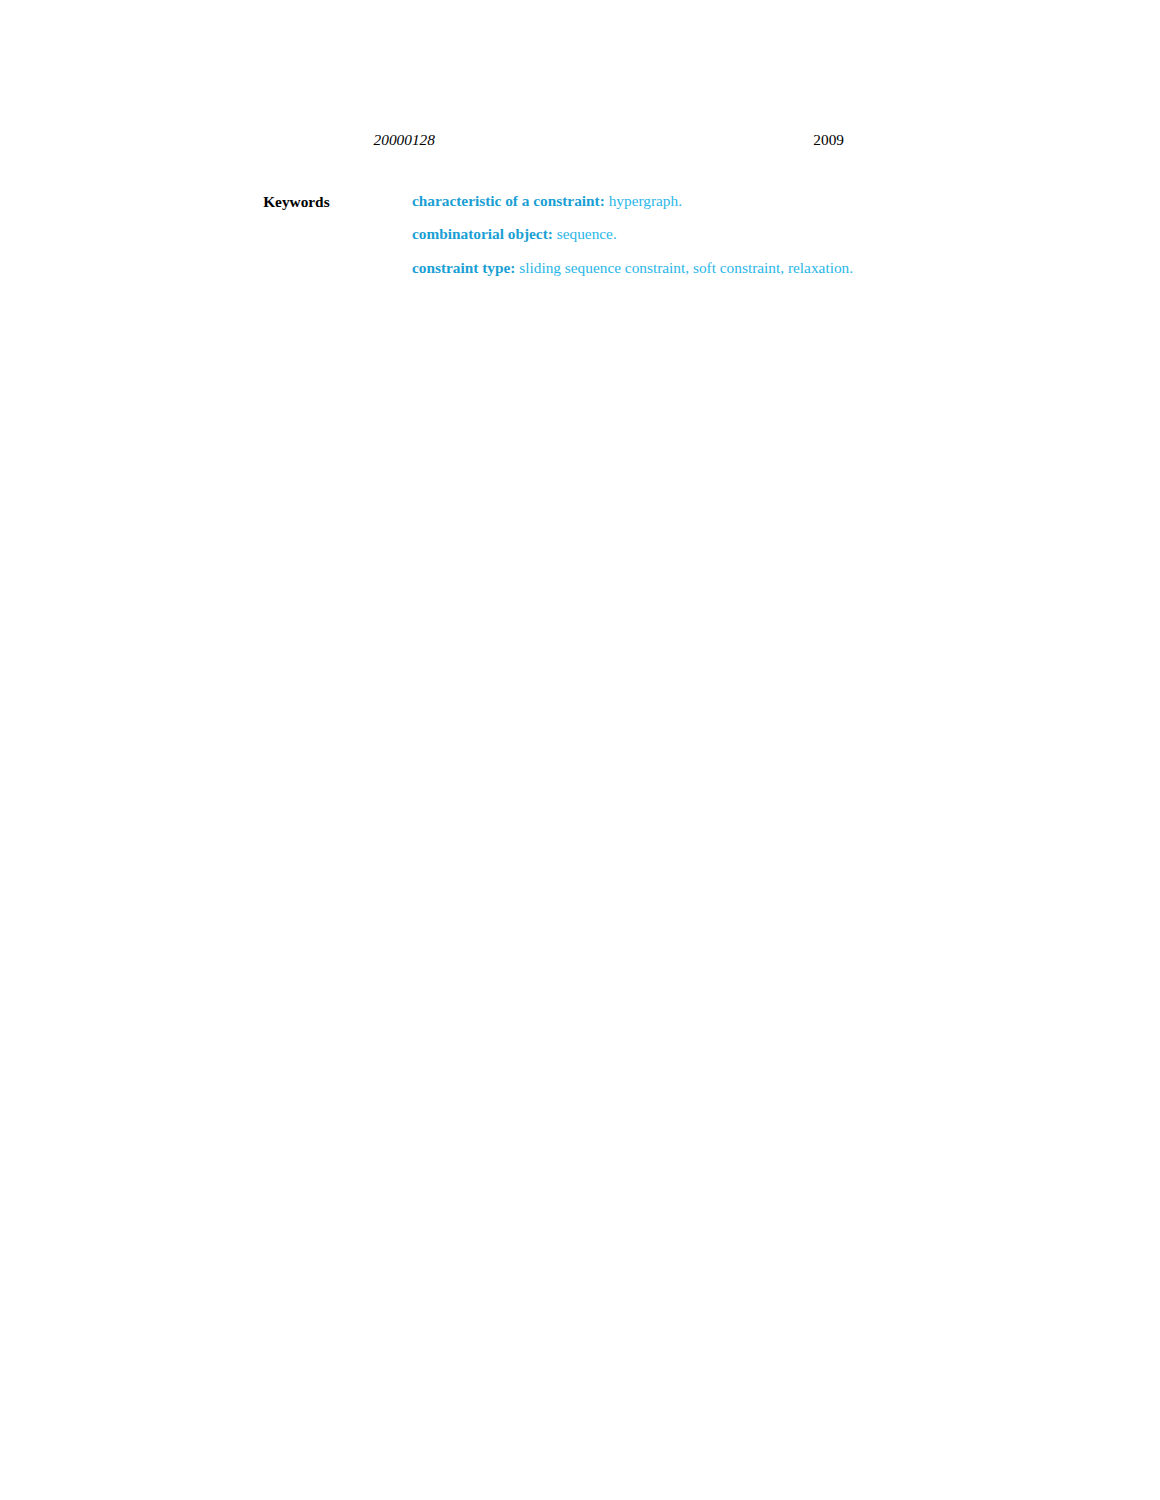20000128
2009
Keywords
characteristic of a constraint: hypergraph.
combinatorial object: sequence.
constraint type: sliding sequence constraint, soft constraint, relaxation.